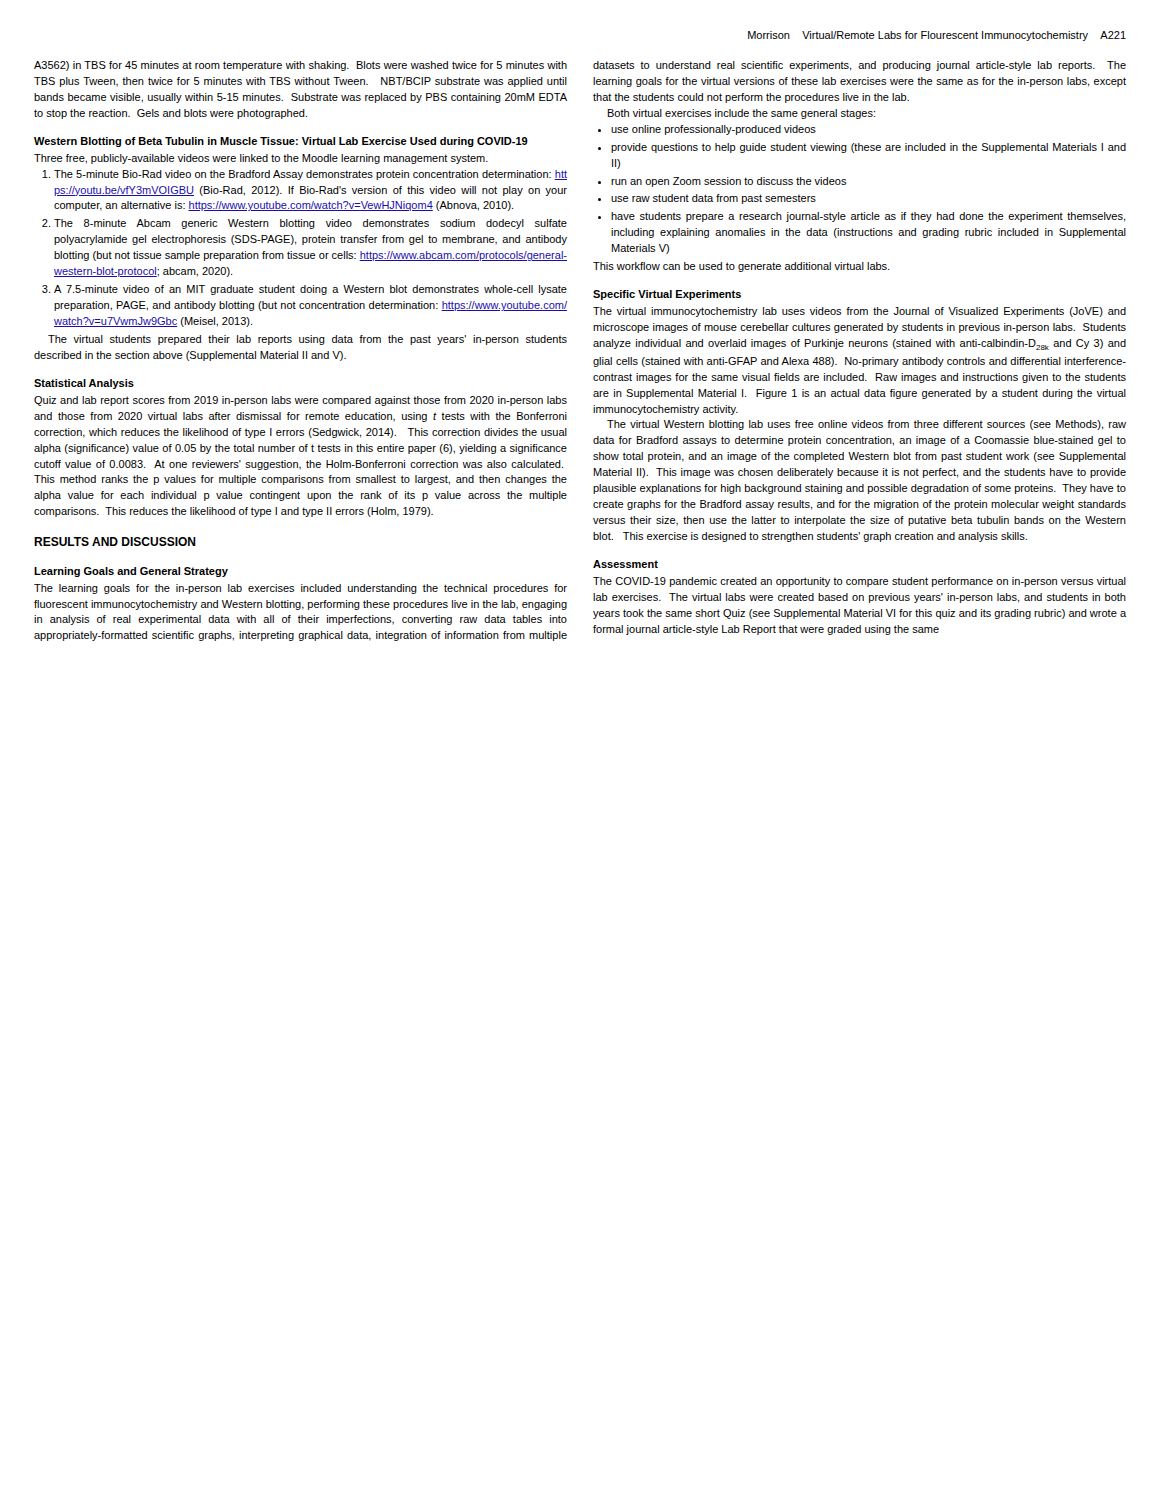Morrison Virtual/Remote Labs for Flourescent Immunocytochemistry A221
A3562) in TBS for 45 minutes at room temperature with shaking. Blots were washed twice for 5 minutes with TBS plus Tween, then twice for 5 minutes with TBS without Tween. NBT/BCIP substrate was applied until bands became visible, usually within 5-15 minutes. Substrate was replaced by PBS containing 20mM EDTA to stop the reaction. Gels and blots were photographed.
Western Blotting of Beta Tubulin in Muscle Tissue: Virtual Lab Exercise Used during COVID-19
Three free, publicly-available videos were linked to the Moodle learning management system.
The 5-minute Bio-Rad video on the Bradford Assay demonstrates protein concentration determination: https://youtu.be/vfY3mVOIGBU (Bio-Rad, 2012). If Bio-Rad's version of this video will not play on your computer, an alternative is: https://www.youtube.com/watch?v=VewHJNiqom4 (Abnova, 2010).
The 8-minute Abcam generic Western blotting video demonstrates sodium dodecyl sulfate polyacrylamide gel electrophoresis (SDS-PAGE), protein transfer from gel to membrane, and antibody blotting (but not tissue sample preparation from tissue or cells: https://www.abcam.com/protocols/general-western-blot-protocol; abcam, 2020).
A 7.5-minute video of an MIT graduate student doing a Western blot demonstrates whole-cell lysate preparation, PAGE, and antibody blotting (but not concentration determination: https://www.youtube.com/watch?v=u7VwmJw9Gbc (Meisel, 2013).
The virtual students prepared their lab reports using data from the past years' in-person students described in the section above (Supplemental Material II and V).
Statistical Analysis
Quiz and lab report scores from 2019 in-person labs were compared against those from 2020 in-person labs and those from 2020 virtual labs after dismissal for remote education, using t tests with the Bonferroni correction, which reduces the likelihood of type I errors (Sedgwick, 2014). This correction divides the usual alpha (significance) value of 0.05 by the total number of t tests in this entire paper (6), yielding a significance cutoff value of 0.0083. At one reviewers' suggestion, the Holm-Bonferroni correction was also calculated. This method ranks the p values for multiple comparisons from smallest to largest, and then changes the alpha value for each individual p value contingent upon the rank of its p value across the multiple comparisons. This reduces the likelihood of type I and type II errors (Holm, 1979).
RESULTS AND DISCUSSION
Learning Goals and General Strategy
The learning goals for the in-person lab exercises included understanding the technical procedures for fluorescent immunocytochemistry and Western blotting, performing these procedures live in the lab, engaging in analysis of real experimental data with all of their imperfections, converting raw data tables into appropriately-formatted scientific graphs, interpreting graphical data, integration of information from multiple datasets to understand real scientific experiments, and producing journal article-style lab reports. The learning goals for the virtual versions of these lab exercises were the same as for the in-person labs, except that the students could not perform the procedures live in the lab.
Both virtual exercises include the same general stages:
use online professionally-produced videos
provide questions to help guide student viewing (these are included in the Supplemental Materials I and II)
run an open Zoom session to discuss the videos
use raw student data from past semesters
have students prepare a research journal-style article as if they had done the experiment themselves, including explaining anomalies in the data (instructions and grading rubric included in Supplemental Materials V)
This workflow can be used to generate additional virtual labs.
Specific Virtual Experiments
The virtual immunocytochemistry lab uses videos from the Journal of Visualized Experiments (JoVE) and microscope images of mouse cerebellar cultures generated by students in previous in-person labs. Students analyze individual and overlaid images of Purkinje neurons (stained with anti-calbindin-D28k and Cy 3) and glial cells (stained with anti-GFAP and Alexa 488). No-primary antibody controls and differential interference-contrast images for the same visual fields are included. Raw images and instructions given to the students are in Supplemental Material I. Figure 1 is an actual data figure generated by a student during the virtual immunocytochemistry activity.
The virtual Western blotting lab uses free online videos from three different sources (see Methods), raw data for Bradford assays to determine protein concentration, an image of a Coomassie blue-stained gel to show total protein, and an image of the completed Western blot from past student work (see Supplemental Material II). This image was chosen deliberately because it is not perfect, and the students have to provide plausible explanations for high background staining and possible degradation of some proteins. They have to create graphs for the Bradford assay results, and for the migration of the protein molecular weight standards versus their size, then use the latter to interpolate the size of putative beta tubulin bands on the Western blot. This exercise is designed to strengthen students' graph creation and analysis skills.
Assessment
The COVID-19 pandemic created an opportunity to compare student performance on in-person versus virtual lab exercises. The virtual labs were created based on previous years' in-person labs, and students in both years took the same short Quiz (see Supplemental Material VI for this quiz and its grading rubric) and wrote a formal journal article-style Lab Report that were graded using the same